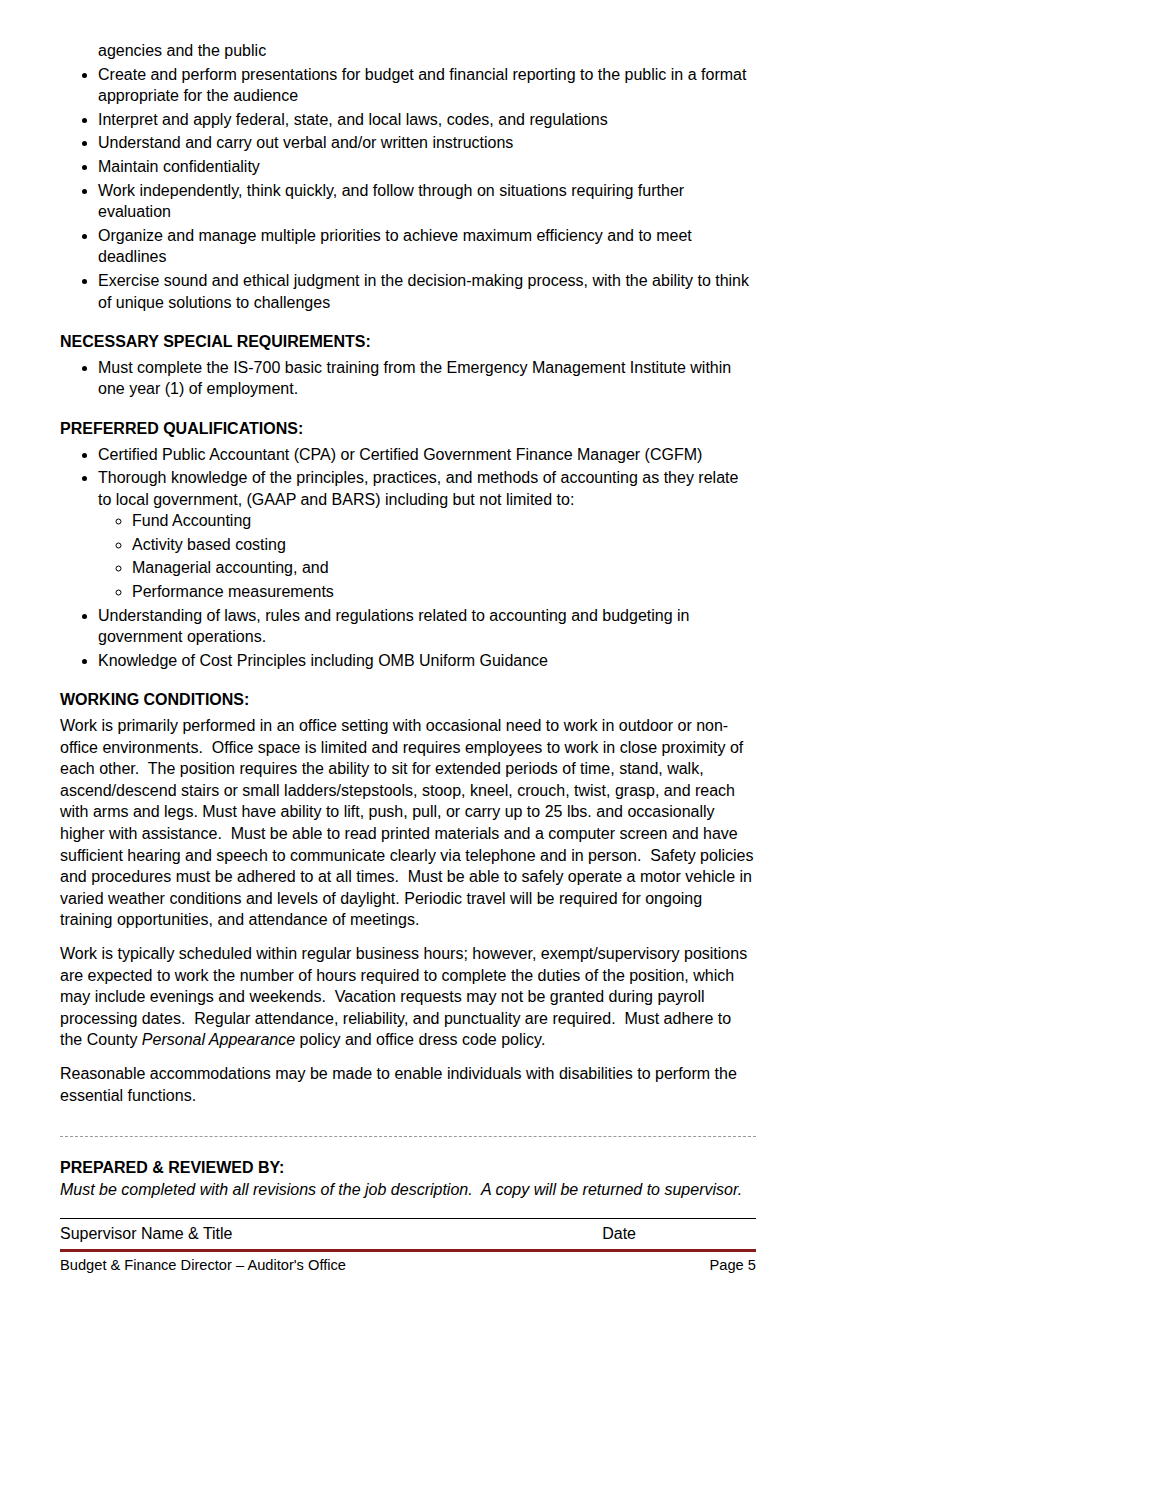agencies and the public
Create and perform presentations for budget and financial reporting to the public in a format appropriate for the audience
Interpret and apply federal, state, and local laws, codes, and regulations
Understand and carry out verbal and/or written instructions
Maintain confidentiality
Work independently, think quickly, and follow through on situations requiring further evaluation
Organize and manage multiple priorities to achieve maximum efficiency and to meet deadlines
Exercise sound and ethical judgment in the decision-making process, with the ability to think of unique solutions to challenges
NECESSARY SPECIAL REQUIREMENTS:
Must complete the IS-700 basic training from the Emergency Management Institute within one year (1) of employment.
PREFERRED QUALIFICATIONS:
Certified Public Accountant (CPA) or Certified Government Finance Manager (CGFM)
Thorough knowledge of the principles, practices, and methods of accounting as they relate to local government, (GAAP and BARS) including but not limited to:
Fund Accounting
Activity based costing
Managerial accounting, and
Performance measurements
Understanding of laws, rules and regulations related to accounting and budgeting in government operations.
Knowledge of Cost Principles including OMB Uniform Guidance
WORKING CONDITIONS:
Work is primarily performed in an office setting with occasional need to work in outdoor or non-office environments. Office space is limited and requires employees to work in close proximity of each other. The position requires the ability to sit for extended periods of time, stand, walk, ascend/descend stairs or small ladders/stepstools, stoop, kneel, crouch, twist, grasp, and reach with arms and legs. Must have ability to lift, push, pull, or carry up to 25 lbs. and occasionally higher with assistance. Must be able to read printed materials and a computer screen and have sufficient hearing and speech to communicate clearly via telephone and in person. Safety policies and procedures must be adhered to at all times. Must be able to safely operate a motor vehicle in varied weather conditions and levels of daylight. Periodic travel will be required for ongoing training opportunities, and attendance of meetings.
Work is typically scheduled within regular business hours; however, exempt/supervisory positions are expected to work the number of hours required to complete the duties of the position, which may include evenings and weekends. Vacation requests may not be granted during payroll processing dates. Regular attendance, reliability, and punctuality are required. Must adhere to the County Personal Appearance policy and office dress code policy.
Reasonable accommodations may be made to enable individuals with disabilities to perform the essential functions.
PREPARED & REVIEWED BY:
Must be completed with all revisions of the job description. A copy will be returned to supervisor.
Supervisor Name & Title Date
Budget & Finance Director – Auditor's Office Page 5